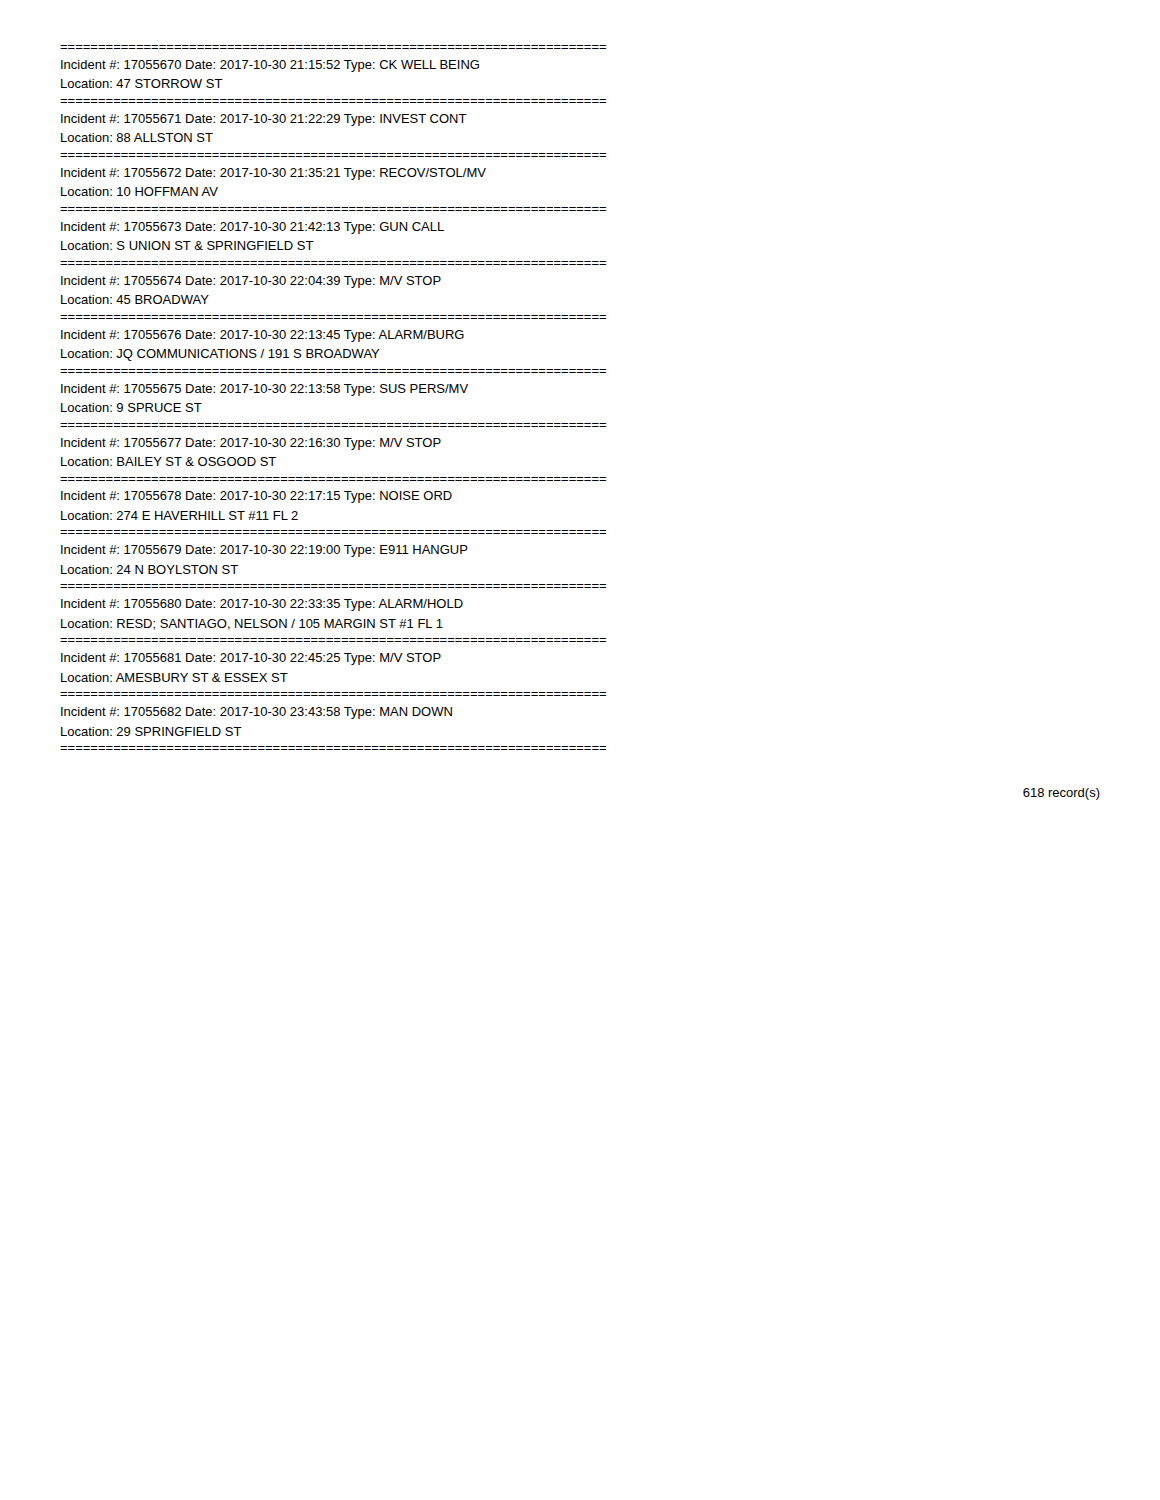========================================================================
Incident #: 17055670 Date: 2017-10-30 21:15:52 Type: CK WELL BEING
Location: 47 STORROW ST
========================================================================
Incident #: 17055671 Date: 2017-10-30 21:22:29 Type: INVEST CONT
Location: 88 ALLSTON ST
========================================================================
Incident #: 17055672 Date: 2017-10-30 21:35:21 Type: RECOV/STOL/MV
Location: 10 HOFFMAN AV
========================================================================
Incident #: 17055673 Date: 2017-10-30 21:42:13 Type: GUN CALL
Location: S UNION ST & SPRINGFIELD ST
========================================================================
Incident #: 17055674 Date: 2017-10-30 22:04:39 Type: M/V STOP
Location: 45 BROADWAY
========================================================================
Incident #: 17055676 Date: 2017-10-30 22:13:45 Type: ALARM/BURG
Location: JQ COMMUNICATIONS / 191 S BROADWAY
========================================================================
Incident #: 17055675 Date: 2017-10-30 22:13:58 Type: SUS PERS/MV
Location: 9 SPRUCE ST
========================================================================
Incident #: 17055677 Date: 2017-10-30 22:16:30 Type: M/V STOP
Location: BAILEY ST & OSGOOD ST
========================================================================
Incident #: 17055678 Date: 2017-10-30 22:17:15 Type: NOISE ORD
Location: 274 E HAVERHILL ST #11 FL 2
========================================================================
Incident #: 17055679 Date: 2017-10-30 22:19:00 Type: E911 HANGUP
Location: 24 N BOYLSTON ST
========================================================================
Incident #: 17055680 Date: 2017-10-30 22:33:35 Type: ALARM/HOLD
Location: RESD; SANTIAGO, NELSON / 105 MARGIN ST #1 FL 1
========================================================================
Incident #: 17055681 Date: 2017-10-30 22:45:25 Type: M/V STOP
Location: AMESBURY ST & ESSEX ST
========================================================================
Incident #: 17055682 Date: 2017-10-30 23:43:58 Type: MAN DOWN
Location: 29 SPRINGFIELD ST
========================================================================
618 record(s)